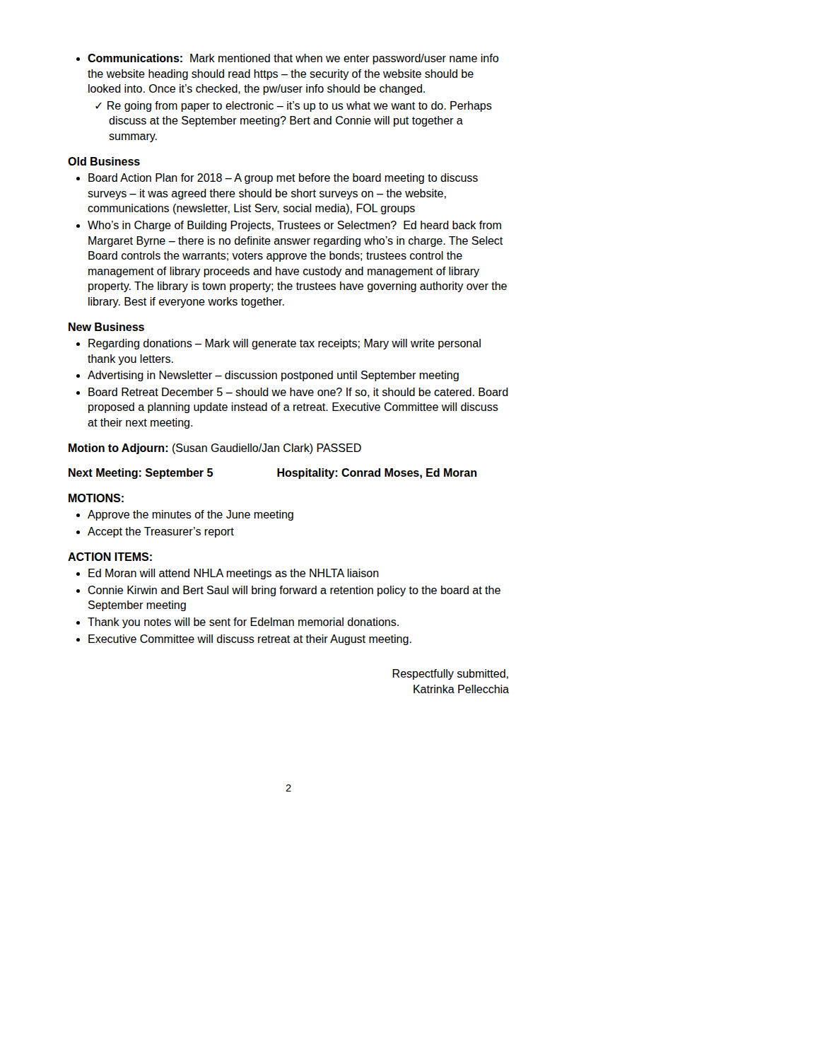Communications: Mark mentioned that when we enter password/user name info the website heading should read https – the security of the website should be looked into. Once it’s checked, the pw/user info should be changed.
Re going from paper to electronic – it’s up to us what we want to do. Perhaps discuss at the September meeting? Bert and Connie will put together a summary.
Old Business
Board Action Plan for 2018 – A group met before the board meeting to discuss surveys – it was agreed there should be short surveys on – the website, communications (newsletter, List Serv, social media), FOL groups
Who’s in Charge of Building Projects, Trustees or Selectmen? Ed heard back from Margaret Byrne – there is no definite answer regarding who’s in charge. The Select Board controls the warrants; voters approve the bonds; trustees control the management of library proceeds and have custody and management of library property. The library is town property; the trustees have governing authority over the library. Best if everyone works together.
New Business
Regarding donations – Mark will generate tax receipts; Mary will write personal thank you letters.
Advertising in Newsletter – discussion postponed until September meeting
Board Retreat December 5 – should we have one? If so, it should be catered. Board proposed a planning update instead of a retreat. Executive Committee will discuss at their next meeting.
Motion to Adjourn: (Susan Gaudiello/Jan Clark) PASSED
Next Meeting: September 5 Hospitality: Conrad Moses, Ed Moran
MOTIONS:
Approve the minutes of the June meeting
Accept the Treasurer’s report
ACTION ITEMS:
Ed Moran will attend NHLA meetings as the NHLTA liaison
Connie Kirwin and Bert Saul will bring forward a retention policy to the board at the September meeting
Thank you notes will be sent for Edelman memorial donations.
Executive Committee will discuss retreat at their August meeting.
Respectfully submitted,
Katrinka Pellecchia
2